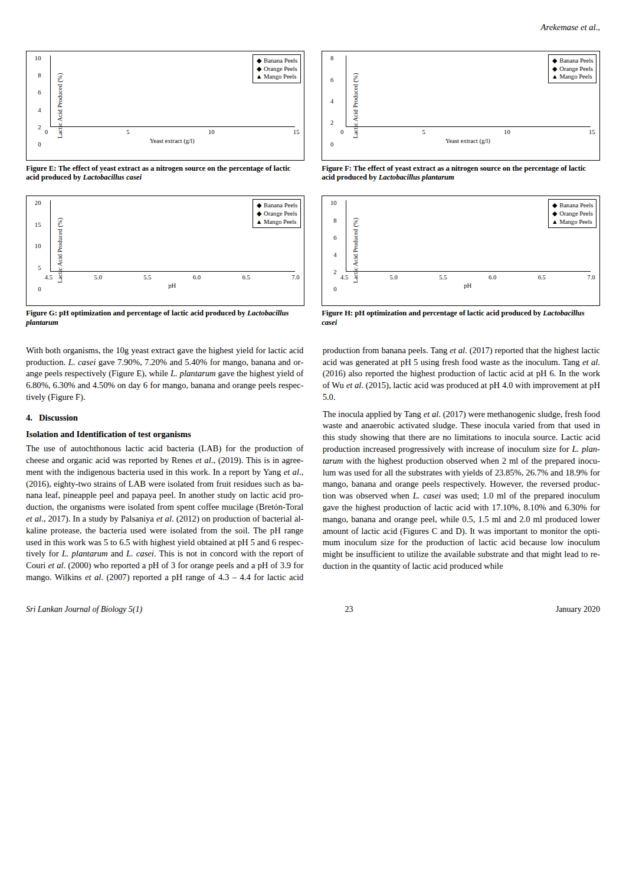Arekemase et al.,
◆Banana Peels ◆Orange Peels ▲Mango Peels
Lactic Acid Produced (%)
1086420
051015
Yeast extract (g/l)
Figure E: The effect of yeast extract as a nitrogen source on the percentage of lactic acid produced by Lactobacillus casei
◆Banana Peels ◆Orange Peels ▲Mango Peels
Lactic Acid Produced (%)
86420
051015
Yeast extract (g/l)
Figure F: The effect of yeast extract as a nitrogen source on the percentage of lactic acid produced by Lactobacillus plantarum
◆Banana Peels ◆Orange Peels ▲Mango Peels
Lactic Acid Produced (%)
20151050
4.55.05.56.06.57.0
pH
Figure G: pH optimization and percentage of lactic acid produced by Lactobacillus plantarum
◆Banana Peels ◆Orange Peels ▲Mango Peels
Lactic Acid Produced (%)
1086420
4.55.05.56.06.57.0
pH
Figure H: pH optimization and percentage of lactic acid produced by Lactobacillus casei
With both organisms, the 10g yeast extract gave the highest yield for lactic acid production. L. casei gave 7.90%, 7.20% and 5.40% for mango, banana and orange peels respectively (Figure E), while L. plantarum gave the highest yield of 6.80%, 6.30% and 4.50% on day 6 for mango, banana and orange peels respectively (Figure F).
4. Discussion
Isolation and Identification of test organisms
The use of autochthonous lactic acid bacteria (LAB) for the production of cheese and organic acid was reported by Renes et al., (2019). This is in agreement with the indigenous bacteria used in this work. In a report by Yang et al., (2016), eighty-two strains of LAB were isolated from fruit residues such as banana leaf, pineapple peel and papaya peel. In another study on lactic acid production, the organisms were isolated from spent coffee mucilage (Bretón-Toral et al., 2017). In a study by Palsaniya et al. (2012) on production of bacterial alkaline protease, the bacteria used were isolated from the soil. The pH range used in this work was 5 to 6.5 with highest yield obtained at pH 5 and 6 respectively for L. plantarum and L. casei. This is not in concord with the report of Couri et al. (2000) who reported a pH of 3 for orange peels and a pH of 3.9 for mango. Wilkins et al. (2007) reported a pH range of 4.3 – 4.4 for lactic acid production from banana peels. Tang et al. (2017) reported that the highest lactic acid was generated at pH 5 using fresh food waste as the inoculum. Tang et al. (2016) also reported the highest production of lactic acid at pH 6. In the work of Wu et al. (2015), lactic acid was produced at pH 4.0 with improvement at pH 5.0.
The inocula applied by Tang et al. (2017) were methanogenic sludge, fresh food waste and anaerobic activated sludge. These inocula varied from that used in this study showing that there are no limitations to inocula source. Lactic acid production increased progressively with increase of inoculum size for L. plantarum with the highest production observed when 2 ml of the prepared inoculum was used for all the substrates with yields of 23.85%, 26.7% and 18.9% for mango, banana and orange peels respectively. However, the reversed production was observed when L. casei was used; 1.0 ml of the prepared inoculum gave the highest production of lactic acid with 17.10%, 8.10% and 6.30% for mango, banana and orange peel, while 0.5, 1.5 ml and 2.0 ml produced lower amount of lactic acid (Figures C and D). It was important to monitor the optimum inoculum size for the production of lactic acid because low inoculum might be insufficient to utilize the available substrate and that might lead to reduction in the quantity of lactic acid produced while
Sri Lankan Journal of Biology 5(1)
23
January 2020